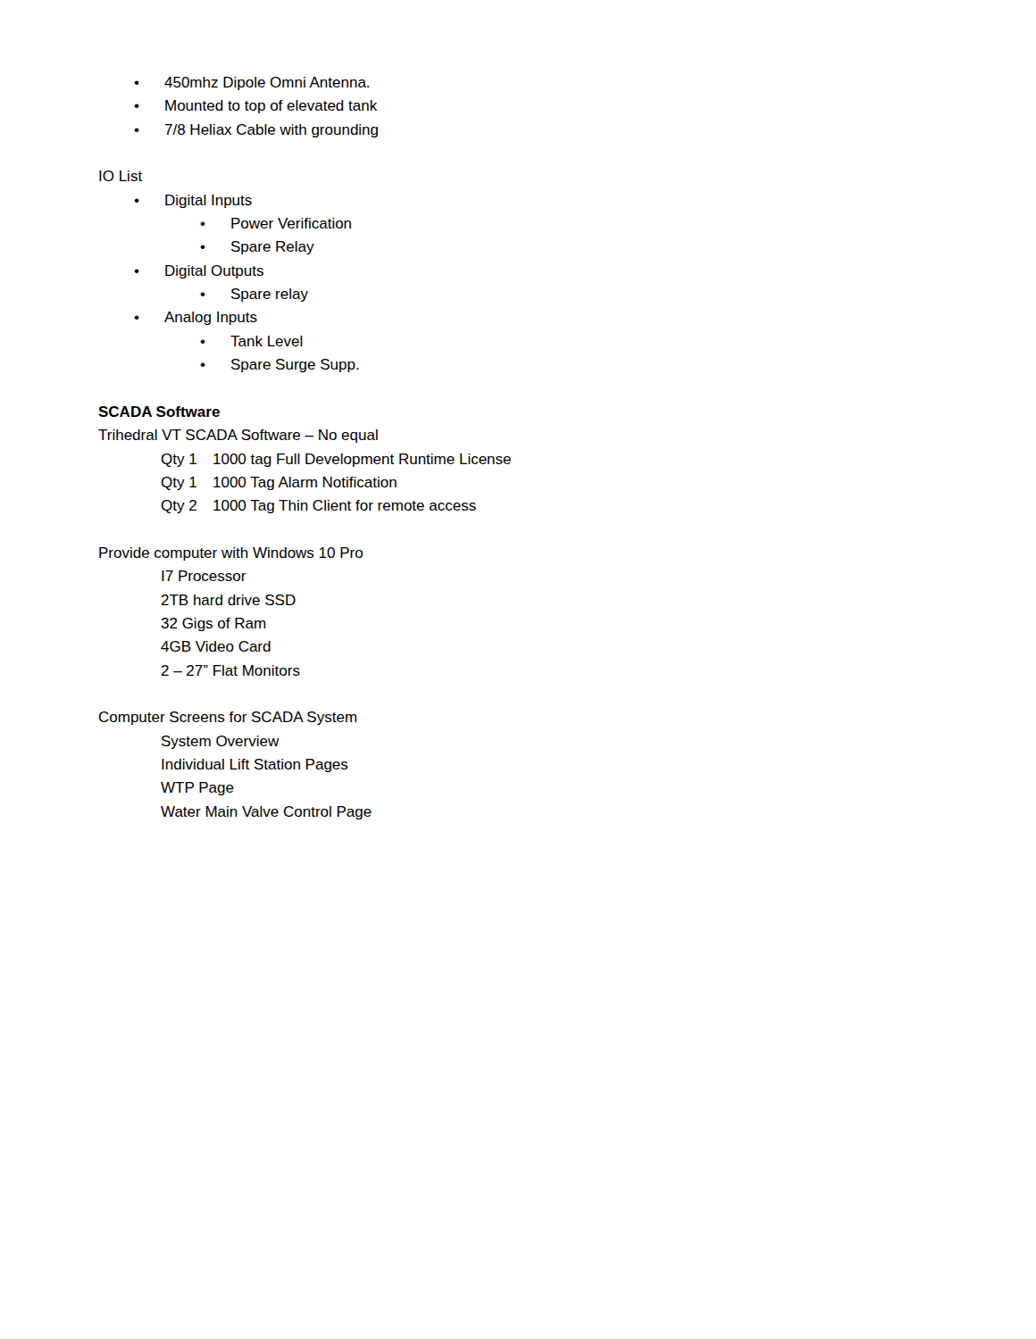450mhz Dipole Omni Antenna.
Mounted to top of elevated tank
7/8 Heliax Cable with grounding
IO List
Digital Inputs
Power Verification
Spare Relay
Digital Outputs
Spare relay
Analog Inputs
Tank Level
Spare Surge Supp.
SCADA Software
Trihedral VT SCADA Software – No equal
Qty 11000 tag Full Development Runtime License
Qty 11000 Tag Alarm Notification
Qty 21000 Tag Thin Client for remote access
Provide computer with Windows 10 Pro
I7 Processor
2TB hard drive SSD
32 Gigs of Ram
4GB Video Card
2 – 27” Flat Monitors
Computer Screens for SCADA System
System Overview
Individual Lift Station Pages
WTP Page
Water Main Valve Control Page